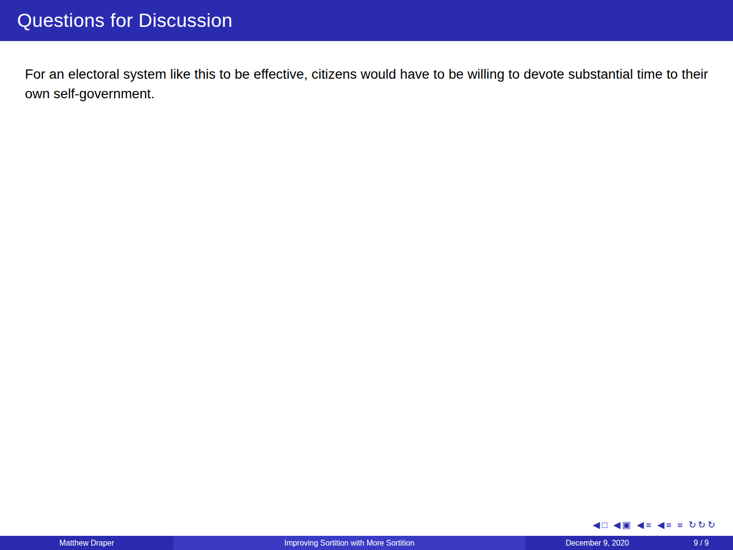Questions for Discussion
For an electoral system like this to be effective, citizens would have to be willing to devote substantial time to their own self-government.
◀□ ◀▣ ◀≡ ◀≡ ≡ ↻↻↻
Matthew Draper
Improving Sortition with More Sortition
December 9, 2020
9 / 9